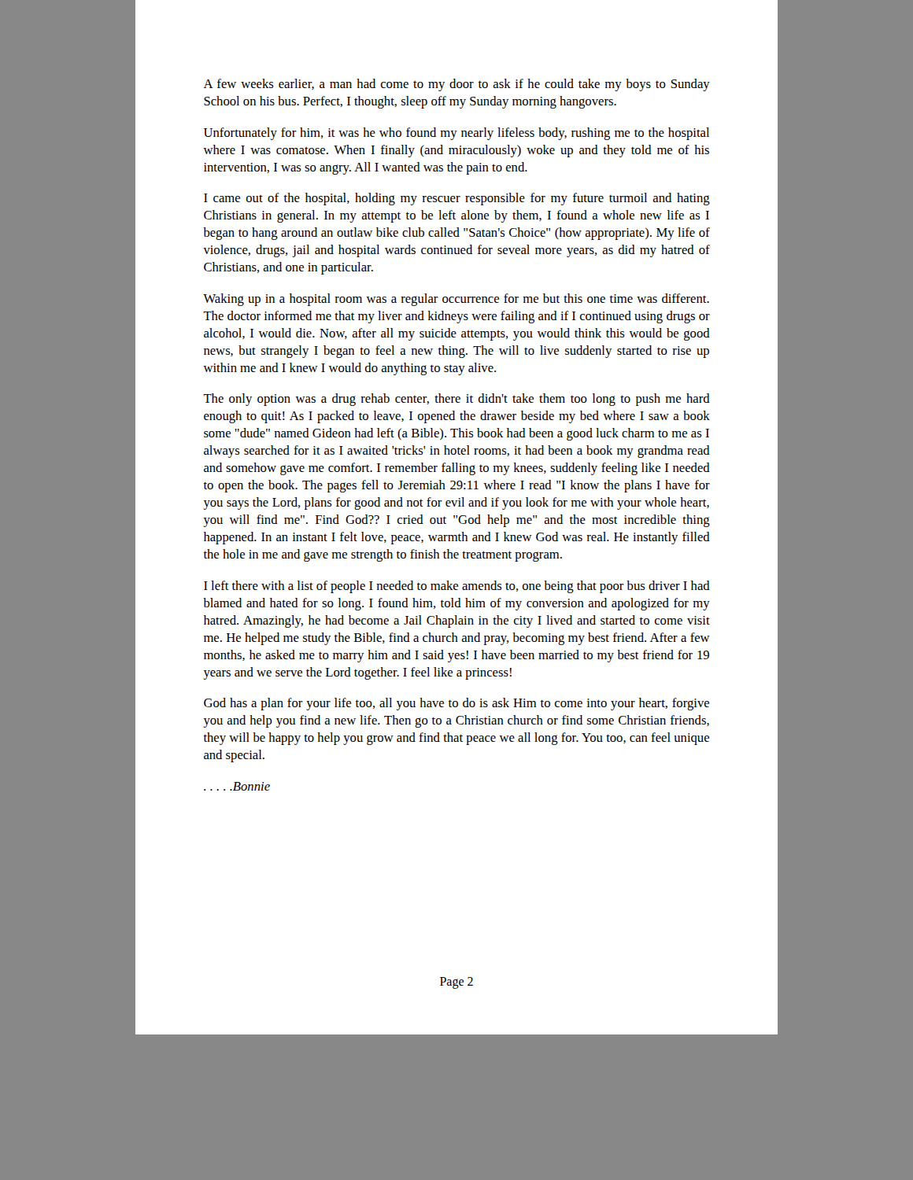A few weeks earlier, a man had come to my door to ask if he could take my boys to Sunday School on his bus. Perfect, I thought, sleep off my Sunday morning hangovers.
Unfortunately for him, it was he who found my nearly lifeless body, rushing me to the hospital where I was comatose. When I finally (and miraculously) woke up and they told me of his intervention, I was so angry. All I wanted was the pain to end.
I came out of the hospital, holding my rescuer responsible for my future turmoil and hating Christians in general. In my attempt to be left alone by them, I found a whole new life as I began to hang around an outlaw bike club called "Satan's Choice" (how appropriate). My life of violence, drugs, jail and hospital wards continued for seveal more years, as did my hatred of Christians, and one in particular.
Waking up in a hospital room was a regular occurrence for me but this one time was different. The doctor informed me that my liver and kidneys were failing and if I continued using drugs or alcohol, I would die. Now, after all my suicide attempts, you would think this would be good news, but strangely I began to feel a new thing. The will to live suddenly started to rise up within me and I knew I would do anything to stay alive.
The only option was a drug rehab center, there it didn't take them too long to push me hard enough to quit! As I packed to leave, I opened the drawer beside my bed where I saw a book some "dude" named Gideon had left (a Bible). This book had been a good luck charm to me as I always searched for it as I awaited 'tricks' in hotel rooms, it had been a book my grandma read and somehow gave me comfort. I remember falling to my knees, suddenly feeling like I needed to open the book. The pages fell to Jeremiah 29:11 where I read "I know the plans I have for you says the Lord, plans for good and not for evil and if you look for me with your whole heart, you will find me". Find God?? I cried out "God help me" and the most incredible thing happened. In an instant I felt love, peace, warmth and I knew God was real. He instantly filled the hole in me and gave me strength to finish the treatment program.
I left there with a list of people I needed to make amends to, one being that poor bus driver I had blamed and hated for so long. I found him, told him of my conversion and apologized for my hatred. Amazingly, he had become a Jail Chaplain in the city I lived and started to come visit me. He helped me study the Bible, find a church and pray, becoming my best friend. After a few months, he asked me to marry him and I said yes! I have been married to my best friend for 19 years and we serve the Lord together. I feel like a princess!
God has a plan for your life too, all you have to do is ask Him to come into your heart, forgive you and help you find a new life. Then go to a Christian church or find some Christian friends, they will be happy to help you grow and find that peace we all long for. You too, can feel unique and special.
. . . . .Bonnie
Page 2